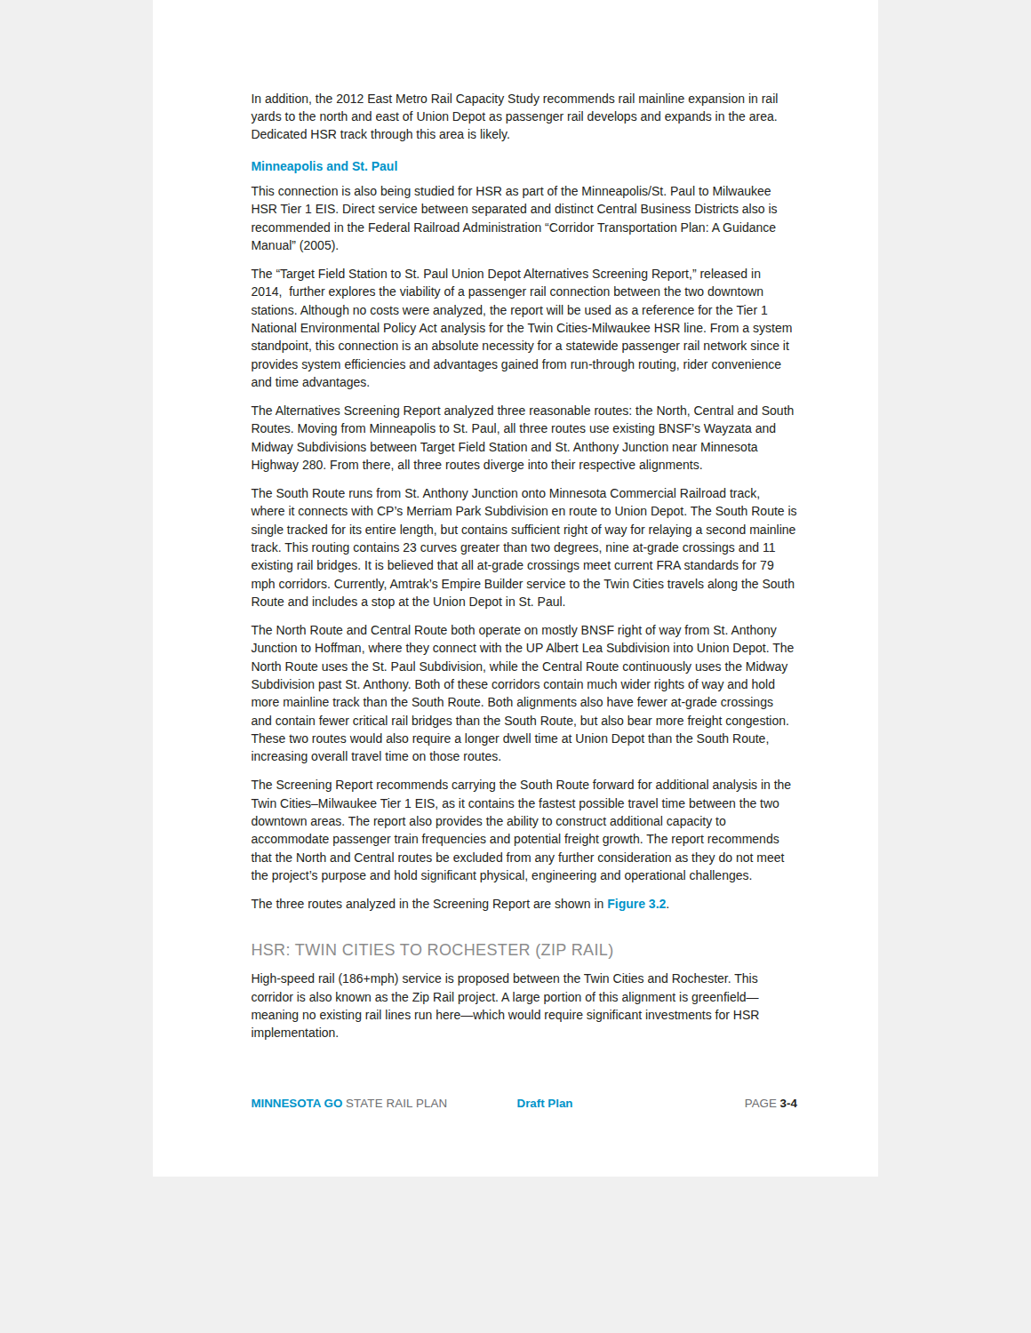In addition, the 2012 East Metro Rail Capacity Study recommends rail mainline expansion in rail yards to the north and east of Union Depot as passenger rail develops and expands in the area. Dedicated HSR track through this area is likely.
Minneapolis and St. Paul
This connection is also being studied for HSR as part of the Minneapolis/St. Paul to Milwaukee HSR Tier 1 EIS. Direct service between separated and distinct Central Business Districts also is recommended in the Federal Railroad Administration “Corridor Transportation Plan: A Guidance Manual” (2005).
The “Target Field Station to St. Paul Union Depot Alternatives Screening Report,” released in 2014, further explores the viability of a passenger rail connection between the two downtown stations. Although no costs were analyzed, the report will be used as a reference for the Tier 1 National Environmental Policy Act analysis for the Twin Cities-Milwaukee HSR line. From a system standpoint, this connection is an absolute necessity for a statewide passenger rail network since it provides system efficiencies and advantages gained from run-through routing, rider convenience and time advantages.
The Alternatives Screening Report analyzed three reasonable routes: the North, Central and South Routes. Moving from Minneapolis to St. Paul, all three routes use existing BNSF’s Wayzata and Midway Subdivisions between Target Field Station and St. Anthony Junction near Minnesota Highway 280. From there, all three routes diverge into their respective alignments.
The South Route runs from St. Anthony Junction onto Minnesota Commercial Railroad track, where it connects with CP’s Merriam Park Subdivision en route to Union Depot. The South Route is single tracked for its entire length, but contains sufficient right of way for relaying a second mainline track. This routing contains 23 curves greater than two degrees, nine at-grade crossings and 11 existing rail bridges. It is believed that all at-grade crossings meet current FRA standards for 79 mph corridors. Currently, Amtrak’s Empire Builder service to the Twin Cities travels along the South Route and includes a stop at the Union Depot in St. Paul.
The North Route and Central Route both operate on mostly BNSF right of way from St. Anthony Junction to Hoffman, where they connect with the UP Albert Lea Subdivision into Union Depot. The North Route uses the St. Paul Subdivision, while the Central Route continuously uses the Midway Subdivision past St. Anthony. Both of these corridors contain much wider rights of way and hold more mainline track than the South Route. Both alignments also have fewer at-grade crossings and contain fewer critical rail bridges than the South Route, but also bear more freight congestion. These two routes would also require a longer dwell time at Union Depot than the South Route, increasing overall travel time on those routes.
The Screening Report recommends carrying the South Route forward for additional analysis in the Twin Cities–Milwaukee Tier 1 EIS, as it contains the fastest possible travel time between the two downtown areas. The report also provides the ability to construct additional capacity to accommodate passenger train frequencies and potential freight growth. The report recommends that the North and Central routes be excluded from any further consideration as they do not meet the project’s purpose and hold significant physical, engineering and operational challenges.
The three routes analyzed in the Screening Report are shown in Figure 3.2.
HSR: Twin Cities to Rochester (Zip Rail)
High-speed rail (186+mph) service is proposed between the Twin Cities and Rochester. This corridor is also known as the Zip Rail project. A large portion of this alignment is greenfield—meaning no existing rail lines run here—which would require significant investments for HSR implementation.
MINNESOTA GO STATE RAIL PLAN
Draft Plan
PAGE 3-4